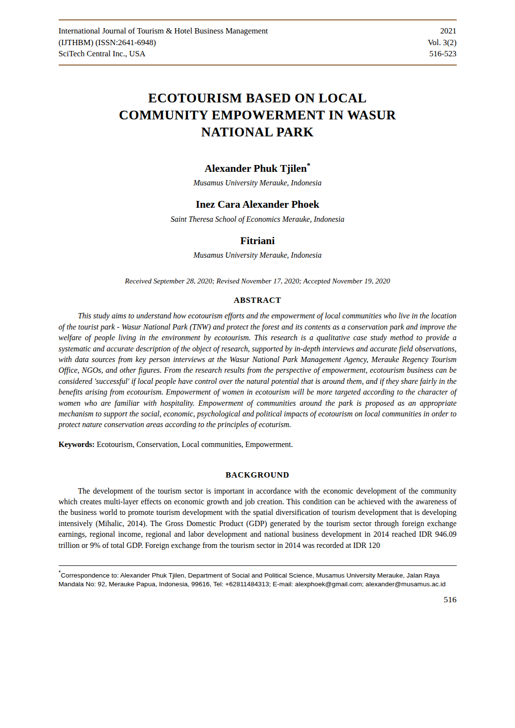2021
Vol. 3(2)
516-523
International Journal of Tourism & Hotel Business Management
(IJTHBM) (ISSN:2641-6948)
SciTech Central Inc., USA
Ecotourism Based on Local
Community Empowerment in Wasur
National Park
Alexander Phuk Tjilen*
Musamus University Merauke, Indonesia
Inez Cara Alexander Phoek
Saint Theresa School of Economics Merauke, Indonesia
Fitriani
Musamus University Merauke, Indonesia
Received September 28, 2020; Revised November 17, 2020; Accepted November 19, 2020
Abstract
This study aims to understand how ecotourism efforts and the empowerment of local communities who live in the location of the tourist park - Wasur National Park (TNW) and protect the forest and its contents as a conservation park and improve the welfare of people living in the environment by ecotourism. This research is a qualitative case study method to provide a systematic and accurate description of the object of research, supported by in-depth interviews and accurate field observations, with data sources from key person interviews at the Wasur National Park Management Agency, Merauke Regency Tourism Office, NGOs, and other figures. From the research results from the perspective of empowerment, ecotourism business can be considered 'successful' if local people have control over the natural potential that is around them, and if they share fairly in the benefits arising from ecotourism. Empowerment of women in ecotourism will be more targeted according to the character of women who are familiar with hospitality. Empowerment of communities around the park is proposed as an appropriate mechanism to support the social, economic, psychological and political impacts of ecotourism on local communities in order to protect nature conservation areas according to the principles of ecoturism.
Keywords: Ecotourism, Conservation, Local communities, Empowerment.
Background
The development of the tourism sector is important in accordance with the economic development of the community which creates multi-layer effects on economic growth and job creation. This condition can be achieved with the awareness of the business world to promote tourism development with the spatial diversification of tourism development that is developing intensively (Mihalic, 2014). The Gross Domestic Product (GDP) generated by the tourism sector through foreign exchange earnings, regional income, regional and labor development and national business development in 2014 reached IDR 946.09 trillion or 9% of total GDP. Foreign exchange from the tourism sector in 2014 was recorded at IDR 120
*Correspondence to: Alexander Phuk Tjilen, Department of Social and Political Science, Musamus University Merauke, Jalan Raya Mandala No: 92, Merauke Papua, Indonesia, 99616, Tel: +62811484313; E-mail: alexphoek@gmail.com; alexander@musamus.ac.id
516